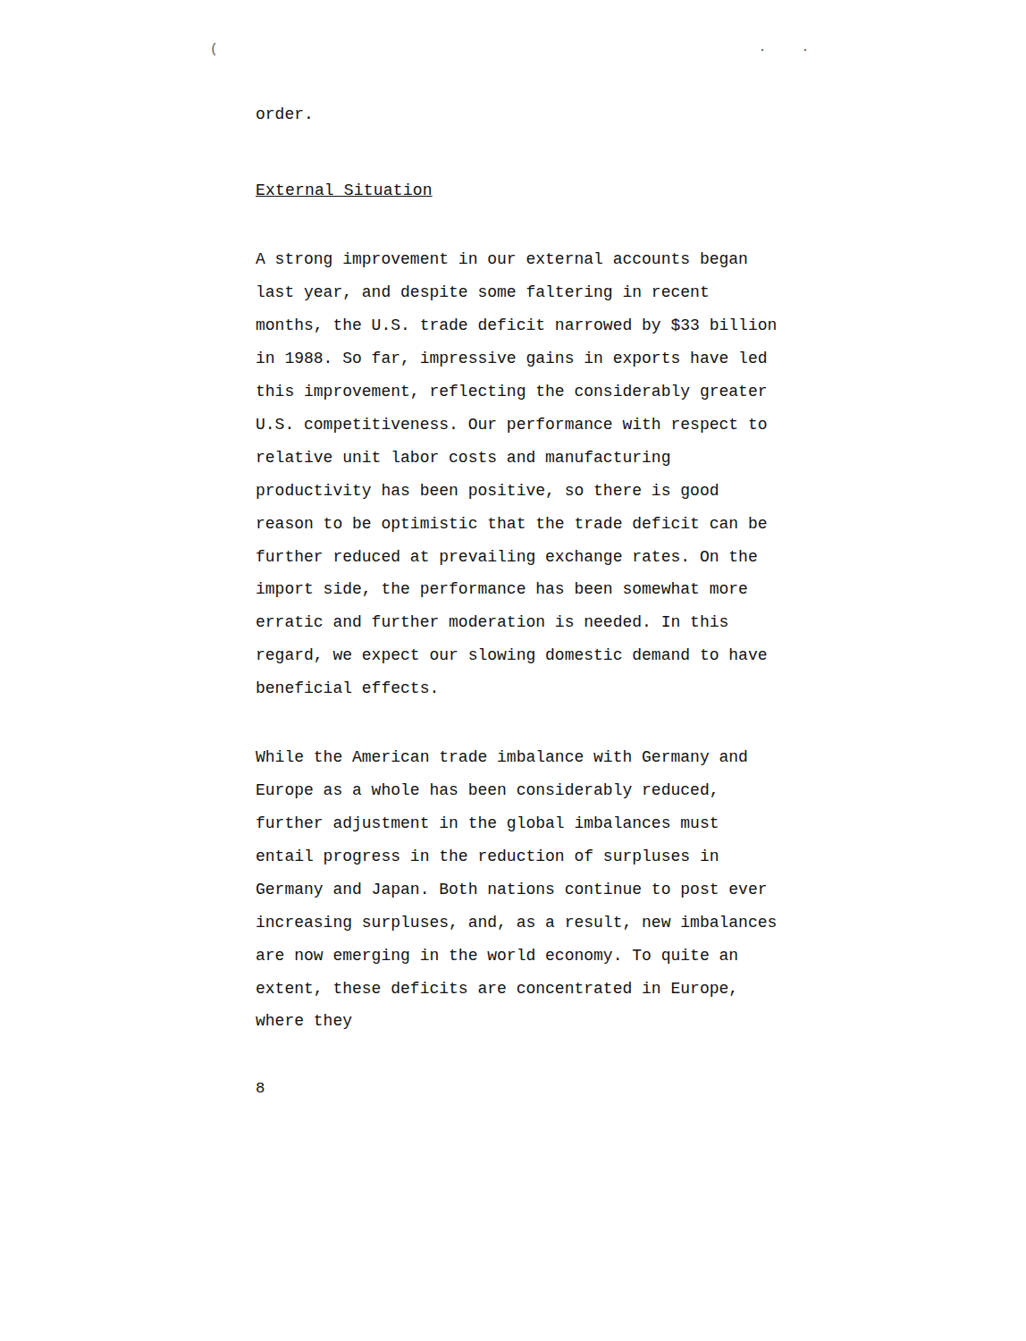( . .
order.
External Situation
A strong improvement in our external accounts began last year, and despite some faltering in recent months, the U.S. trade deficit narrowed by $33 billion in 1988. So far, impressive gains in exports have led this improvement, reflecting the considerably greater U.S. competitiveness. Our performance with respect to relative unit labor costs and manufacturing productivity has been positive, so there is good reason to be optimistic that the trade deficit can be further reduced at prevailing exchange rates. On the import side, the performance has been somewhat more erratic and further moderation is needed. In this regard, we expect our slowing domestic demand to have beneficial effects.
While the American trade imbalance with Germany and Europe as a whole has been considerably reduced, further adjustment in the global imbalances must entail progress in the reduction of surpluses in Germany and Japan. Both nations continue to post ever increasing surpluses, and, as a result, new imbalances are now emerging in the world economy. To quite an extent, these deficits are concentrated in Europe, where they
8